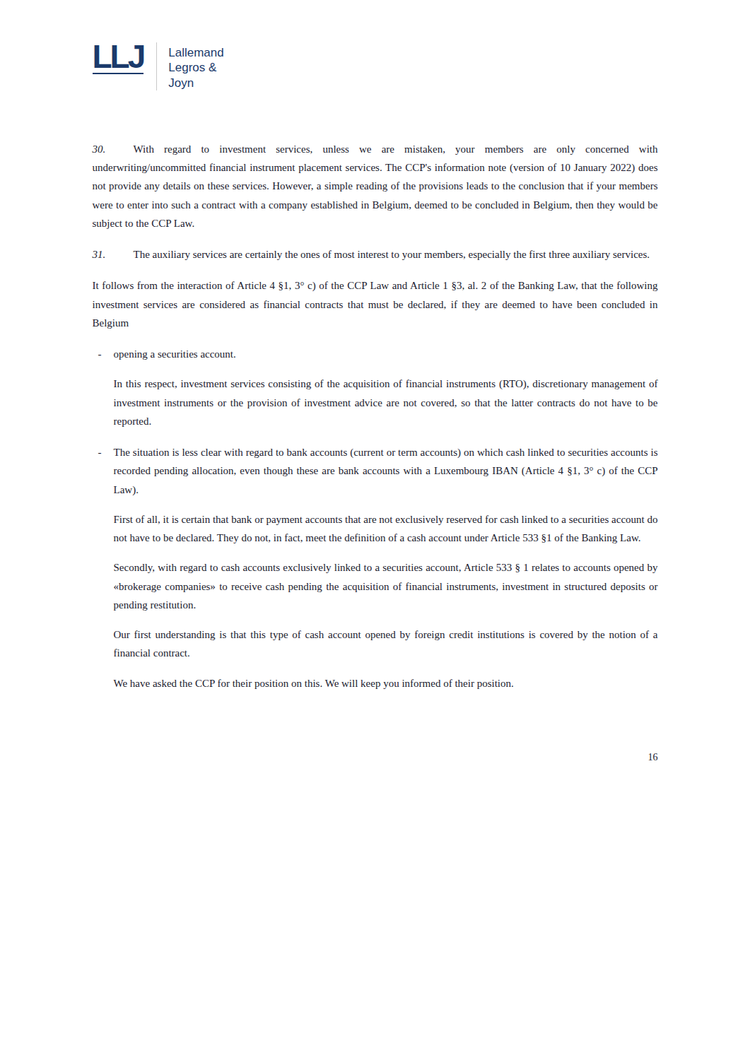LLJ
Lallemand
Legros &
Joyn
30. With regard to investment services, unless we are mistaken, your members are only concerned with underwriting/uncommitted financial instrument placement services. The CCP's information note (version of 10 January 2022) does not provide any details on these services. However, a simple reading of the provisions leads to the conclusion that if your members were to enter into such a contract with a company established in Belgium, deemed to be concluded in Belgium, then they would be subject to the CCP Law.
31. The auxiliary services are certainly the ones of most interest to your members, especially the first three auxiliary services.
It follows from the interaction of Article 4 §1, 3° c) of the CCP Law and Article 1 §3, al. 2 of the Banking Law, that the following investment services are considered as financial contracts that must be declared, if they are deemed to have been concluded in Belgium
opening a securities account.
In this respect, investment services consisting of the acquisition of financial instruments (RTO), discretionary management of investment instruments or the provision of investment advice are not covered, so that the latter contracts do not have to be reported.
The situation is less clear with regard to bank accounts (current or term accounts) on which cash linked to securities accounts is recorded pending allocation, even though these are bank accounts with a Luxembourg IBAN (Article 4 §1, 3° c) of the CCP Law).
First of all, it is certain that bank or payment accounts that are not exclusively reserved for cash linked to a securities account do not have to be declared. They do not, in fact, meet the definition of a cash account under Article 533 §1 of the Banking Law.
Secondly, with regard to cash accounts exclusively linked to a securities account, Article 533 § 1 relates to accounts opened by «brokerage companies» to receive cash pending the acquisition of financial instruments, investment in structured deposits or pending restitution.
Our first understanding is that this type of cash account opened by foreign credit institutions is covered by the notion of a financial contract.
We have asked the CCP for their position on this. We will keep you informed of their position.
16